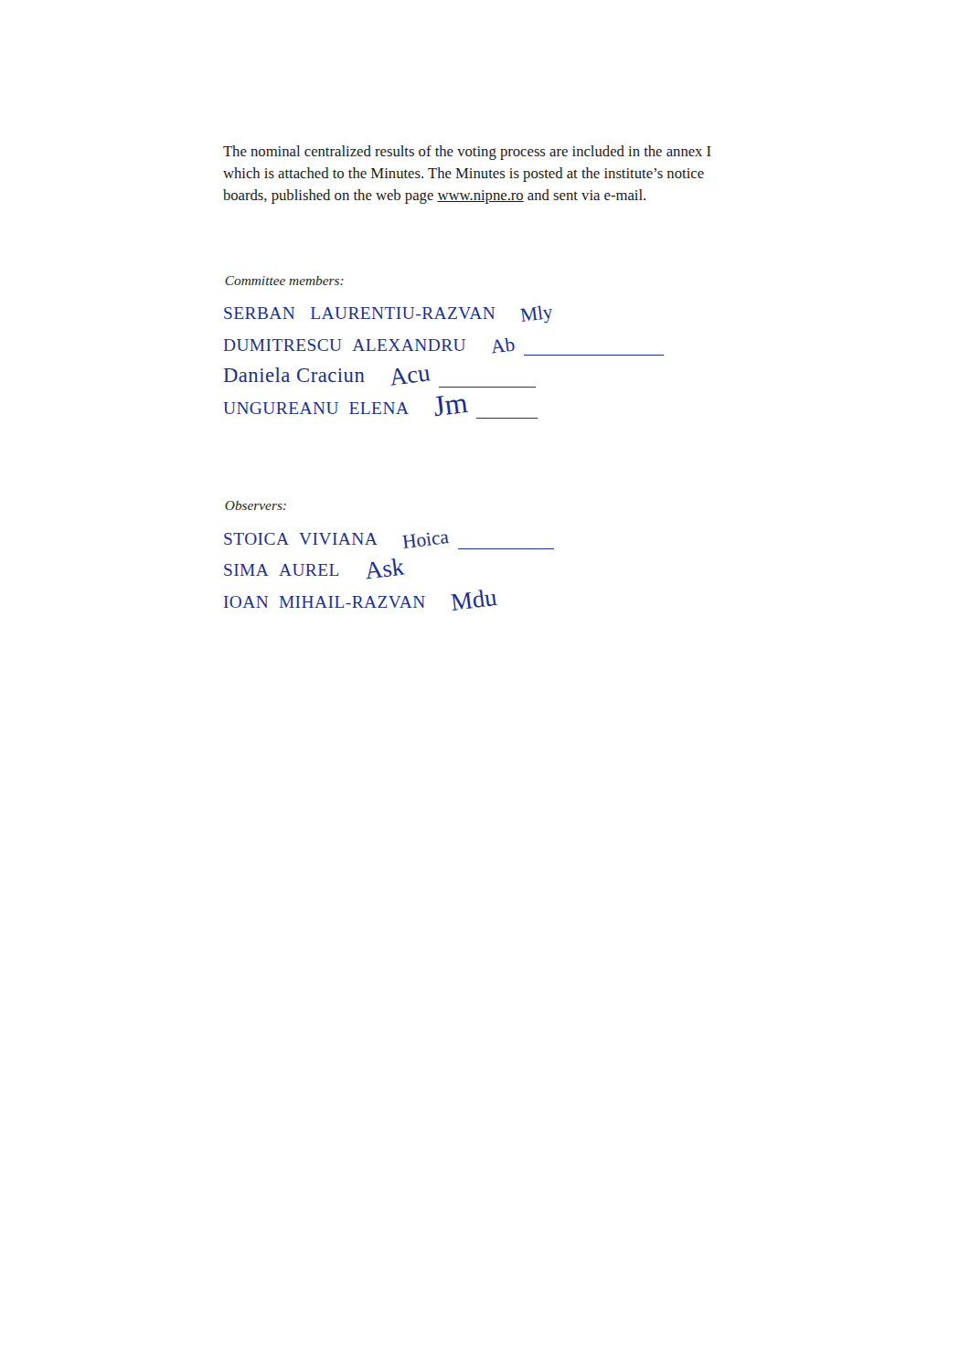The nominal centralized results of the voting process are included in the annex I which is attached to the Minutes. The Minutes is posted at the institute’s notice boards, published on the web page www.nipne.ro and sent via e-mail.
Committee members:
Serban Laurentiu-Razvan Mly
Dumitrescu Alexandru Ab
Daniela Craciun Acu
Ungureanu Elena Jm
Observers:
Stoica Viviana Hoica
Sima Aurel Ask
Ioan Mihail-Razvan Mdu